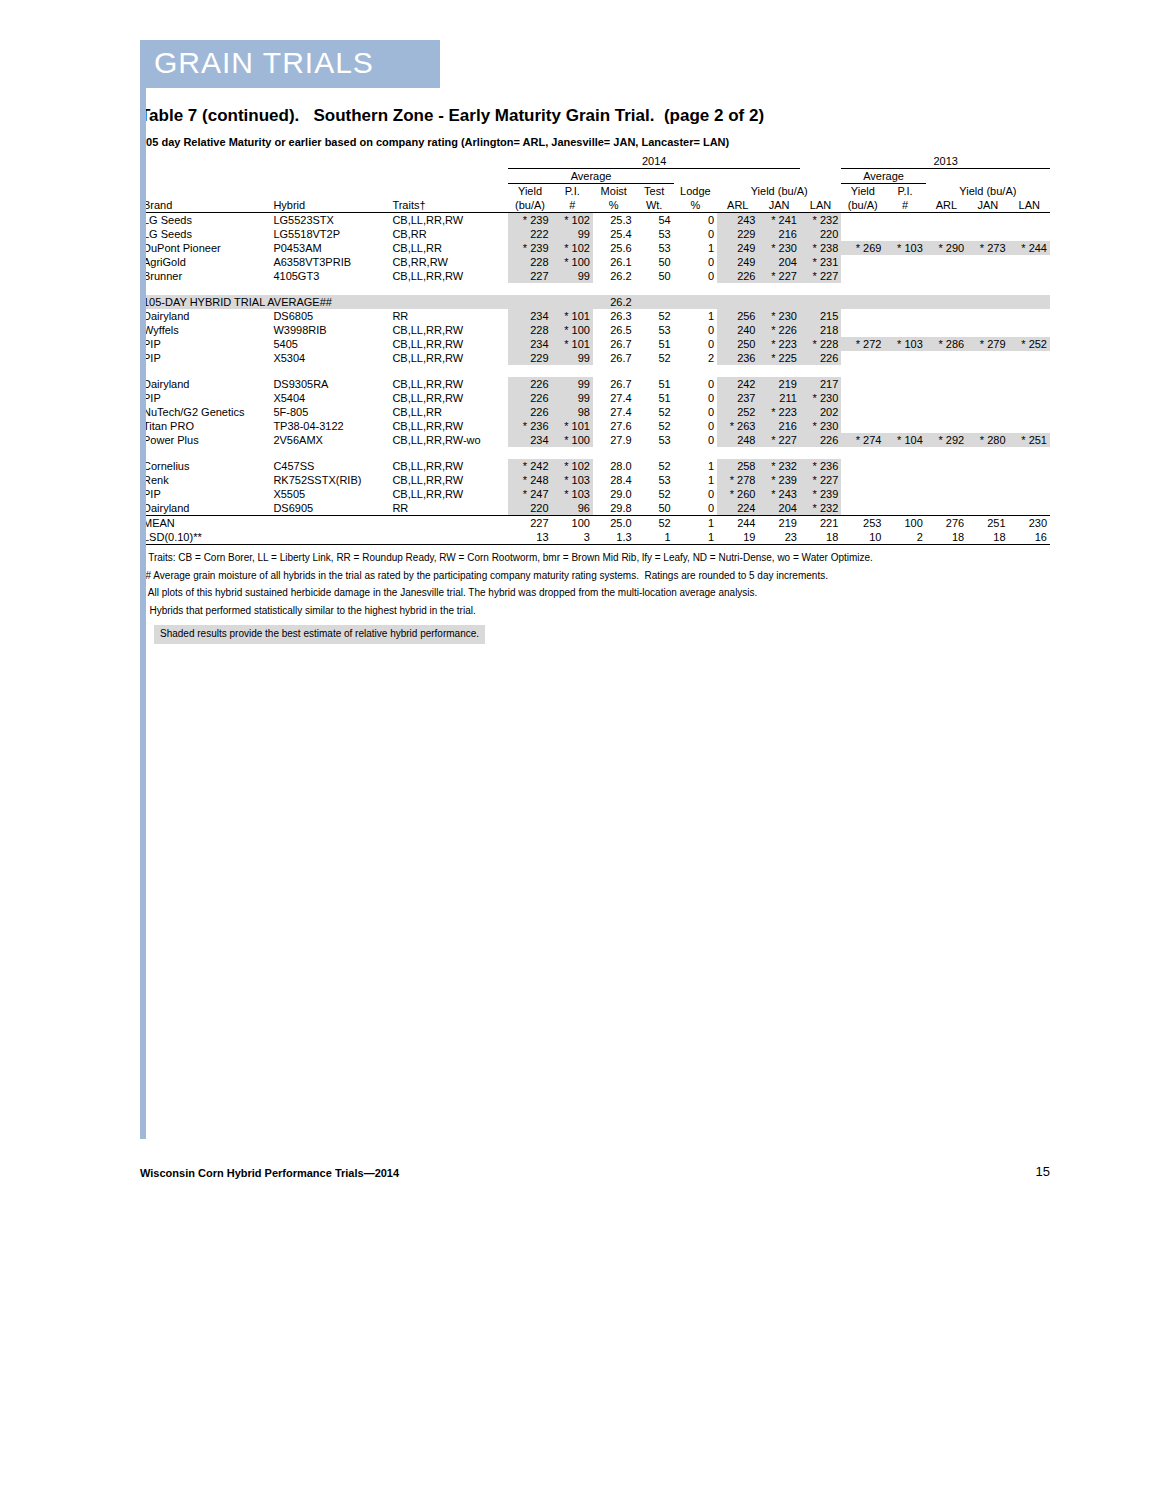GRAIN TRIALS
Table 7 (continued). Southern Zone - Early Maturity Grain Trial. (page 2 of 2)
105 day Relative Maturity or earlier based on company rating (Arlington= ARL, Janesville= JAN, Lancaster= LAN)
| | | | 2014 | | 2013 |
| | | | Average | | | Average | |
| | | | Yield | P.I. | Moist | Test | Lodge | Yield (bu/A) | Yield | P.I. | Yield (bu/A) |
| Brand | Hybrid | Traits† | (bu/A) | # | % | Wt. | % | ARL | JAN | LAN | (bu/A) | # | ARL | JAN | LAN |
| LG Seeds | LG5523STX | CB,LL,RR,RW | * 239 | * 102 | 25.3 | 54 | 0 | 243 | * 241 | * 232 | | | | | |
| LG Seeds | LG5518VT2P | CB,RR | 222 | 99 | 25.4 | 53 | 0 | 229 | 216 | 220 | | | | | |
| DuPont Pioneer | P0453AM | CB,LL,RR | * 239 | * 102 | 25.6 | 53 | 1 | 249 | * 230 | * 238 | * 269 | * 103 | * 290 | * 273 | * 244 |
| AgriGold | A6358VT3PRIB | CB,RR,RW | 228 | * 100 | 26.1 | 50 | 0 | 249 | 204 | * 231 | | | | | |
| Brunner | 4105GT3 | CB,LL,RR,RW | 227 | 99 | 26.2 | 50 | 0 | 226 | * 227 | * 227 | | | | | |
| 105-DAY HYBRID TRIAL AVERAGE## | | | 26.2 | | | | | | | | | | |
| Dairyland | DS6805 | RR | 234 | * 101 | 26.3 | 52 | 1 | 256 | * 230 | 215 | | | | | |
| Wyffels | W3998RIB | CB,LL,RR,RW | 228 | * 100 | 26.5 | 53 | 0 | 240 | * 226 | 218 | | | | | |
| PIP | 5405 | CB,LL,RR,RW | 234 | * 101 | 26.7 | 51 | 0 | 250 | * 223 | * 228 | * 272 | * 103 | * 286 | * 279 | * 252 |
| PIP | X5304 | CB,LL,RR,RW | 229 | 99 | 26.7 | 52 | 2 | 236 | * 225 | 226 | | | | | |
| Dairyland | DS9305RA | CB,LL,RR,RW | 226 | 99 | 26.7 | 51 | 0 | 242 | 219 | 217 | | | | | |
| PIP | X5404 | CB,LL,RR,RW | 226 | 99 | 27.4 | 51 | 0 | 237 | 211 | * 230 | | | | | |
| NuTech/G2 Genetics | 5F-805 | CB,LL,RR | 226 | 98 | 27.4 | 52 | 0 | 252 | * 223 | 202 | | | | | |
| Titan PRO | TP38-04-3122 | CB,LL,RR,RW | * 236 | * 101 | 27.6 | 52 | 0 | * 263 | 216 | * 230 | | | | | |
| Power Plus | 2V56AMX | CB,LL,RR,RW-wo | 234 | * 100 | 27.9 | 53 | 0 | 248 | * 227 | 226 | * 274 | * 104 | * 292 | * 280 | * 251 |
| Cornelius | C457SS | CB,LL,RR,RW | * 242 | * 102 | 28.0 | 52 | 1 | 258 | * 232 | * 236 | | | | | |
| Renk | RK752SSTX(RIB) | CB,LL,RR,RW | * 248 | * 103 | 28.4 | 53 | 1 | * 278 | * 239 | * 227 | | | | | |
| PIP | X5505 | CB,LL,RR,RW | * 247 | * 103 | 29.0 | 52 | 0 | * 260 | * 243 | * 239 | | | | | |
| Dairyland | DS6905 | RR | 220 | 96 | 29.8 | 50 | 0 | 224 | 204 | * 232 | | | | | |
| MEAN | 227 | 100 | 25.0 | 52 | 1 | 244 | 219 | 221 | 253 | 100 | 276 | 251 | 230 |
| LSD(0.10)** | 13 | 3 | 1.3 | 1 | 1 | 19 | 23 | 18 | 10 | 2 | 18 | 18 | 16 |
† Traits: CB = Corn Borer, LL = Liberty Link, RR = Roundup Ready, RW = Corn Rootworm, bmr = Brown Mid Rib, lfy = Leafy, ND = Nutri-Dense, wo = Water Optimize.
## Average grain moisture of all hybrids in the trial as rated by the participating company maturity rating systems. Ratings are rounded to 5 day increments.
‡ All plots of this hybrid sustained herbicide damage in the Janesville trial. The hybrid was dropped from the multi-location average analysis.
* Hybrids that performed statistically similar to the highest hybrid in the trial.
Shaded results provide the best estimate of relative hybrid performance.
Wisconsin Corn Hybrid Performance Trials—2014
15